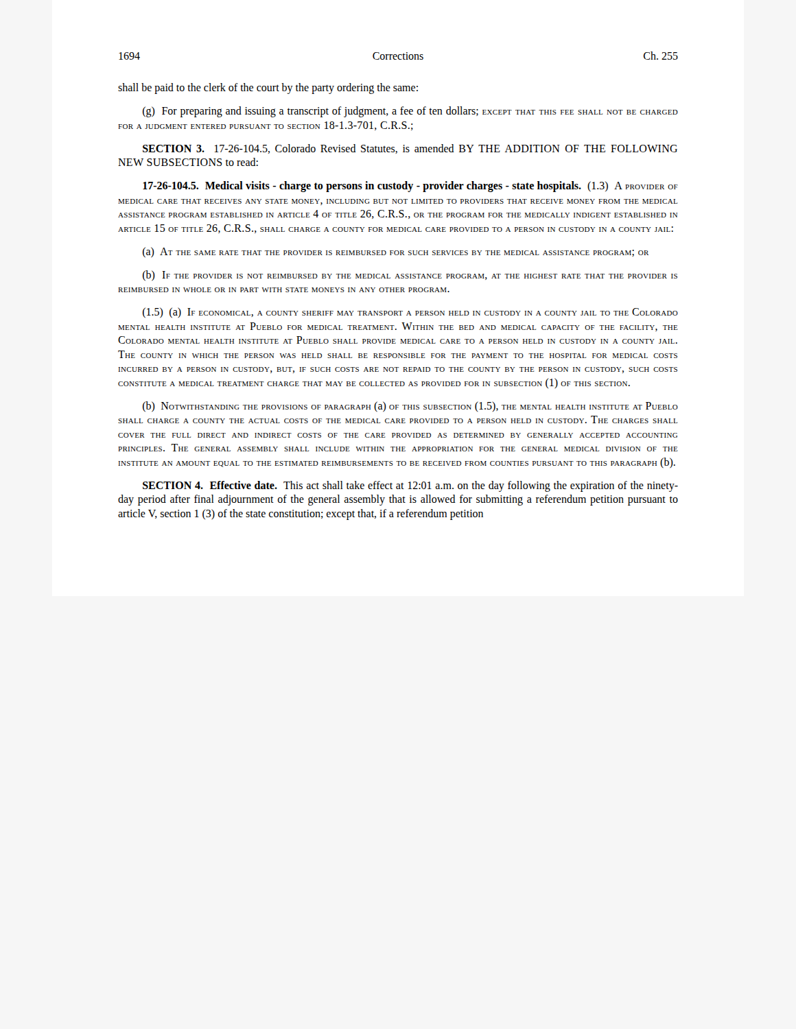1694
Corrections
Ch. 255
shall be paid to the clerk of the court by the party ordering the same:
(g) For preparing and issuing a transcript of judgment, a fee of ten dollars; except that this fee shall not be charged for a judgment entered pursuant to section 18-1.3-701, C.R.S.;
SECTION 3. 17-26-104.5, Colorado Revised Statutes, is amended BY THE ADDITION OF THE FOLLOWING NEW SUBSECTIONS to read:
17-26-104.5. Medical visits - charge to persons in custody - provider charges - state hospitals. (1.3) A provider of medical care that receives any state money, including but not limited to providers that receive money from the medical assistance program established in article 4 of title 26, C.R.S., or the program for the medically indigent established in article 15 of title 26, C.R.S., shall charge a county for medical care provided to a person in custody in a county jail:
(a) At the same rate that the provider is reimbursed for such services by the medical assistance program; or
(b) If the provider is not reimbursed by the medical assistance program, at the highest rate that the provider is reimbursed in whole or in part with state moneys in any other program.
(1.5) (a) If economical, a county sheriff may transport a person held in custody in a county jail to the Colorado mental health institute at Pueblo for medical treatment. Within the bed and medical capacity of the facility, the Colorado mental health institute at Pueblo shall provide medical care to a person held in custody in a county jail. The county in which the person was held shall be responsible for the payment to the hospital for medical costs incurred by a person in custody, but, if such costs are not repaid to the county by the person in custody, such costs constitute a medical treatment charge that may be collected as provided for in subsection (1) of this section.
(b) Notwithstanding the provisions of paragraph (a) of this subsection (1.5), the mental health institute at Pueblo shall charge a county the actual costs of the medical care provided to a person held in custody. The charges shall cover the full direct and indirect costs of the care provided as determined by generally accepted accounting principles. The general assembly shall include within the appropriation for the general medical division of the institute an amount equal to the estimated reimbursements to be received from counties pursuant to this paragraph (b).
SECTION 4. Effective date. This act shall take effect at 12:01 a.m. on the day following the expiration of the ninety-day period after final adjournment of the general assembly that is allowed for submitting a referendum petition pursuant to article V, section 1 (3) of the state constitution; except that, if a referendum petition